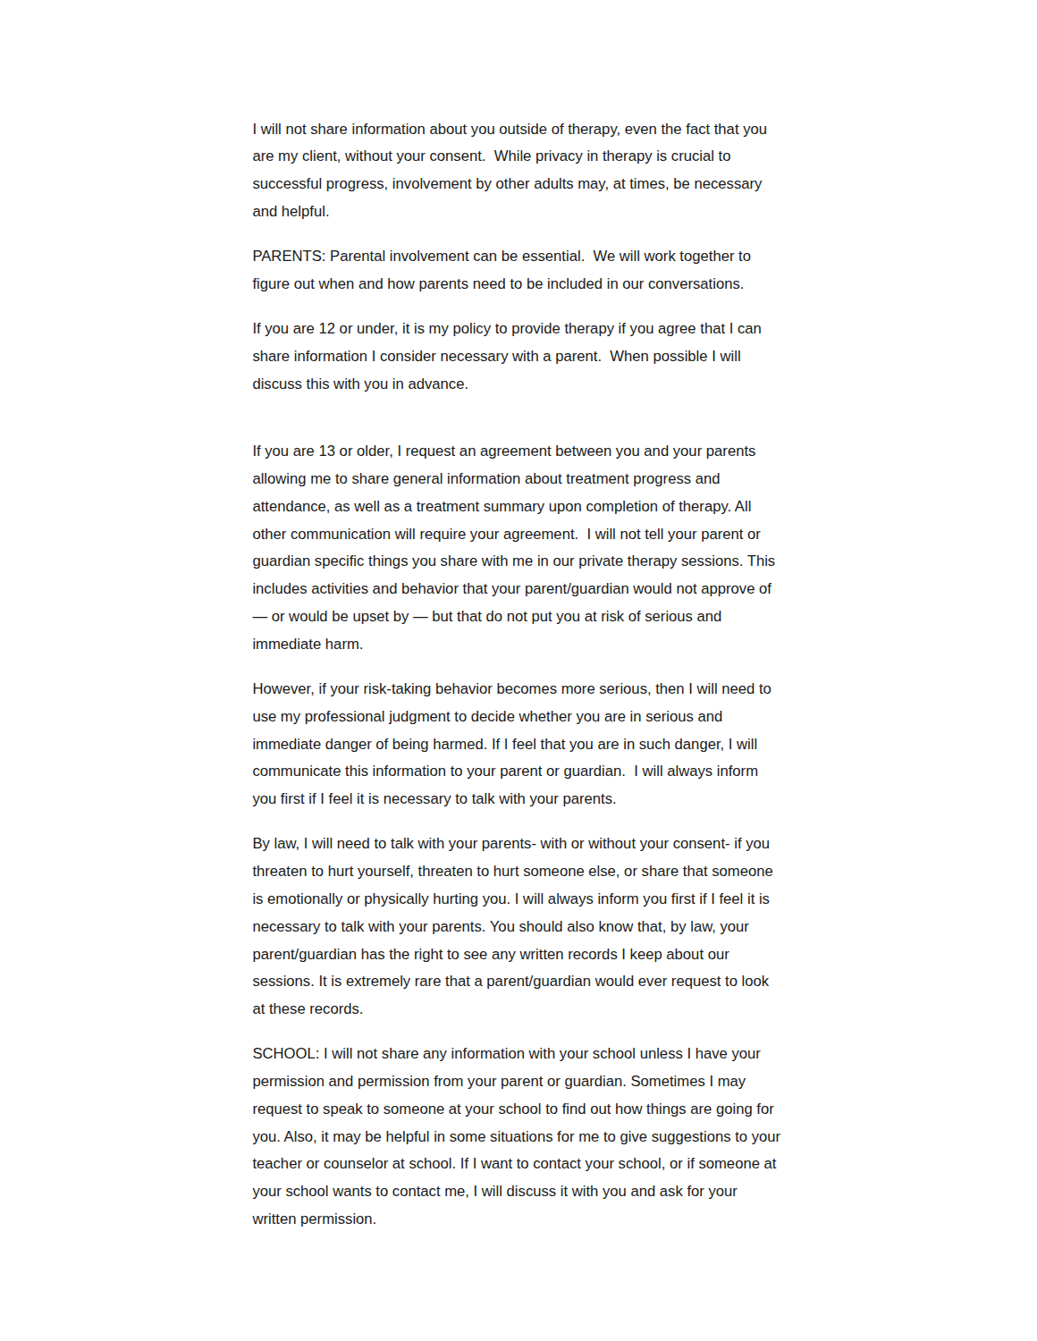I will not share information about you outside of therapy, even the fact that you are my client, without your consent. While privacy in therapy is crucial to successful progress, involvement by other adults may, at times, be necessary and helpful.
PARENTS: Parental involvement can be essential. We will work together to figure out when and how parents need to be included in our conversations.
If you are 12 or under, it is my policy to provide therapy if you agree that I can share information I consider necessary with a parent. When possible I will discuss this with you in advance.
If you are 13 or older, I request an agreement between you and your parents allowing me to share general information about treatment progress and attendance, as well as a treatment summary upon completion of therapy. All other communication will require your agreement. I will not tell your parent or guardian specific things you share with me in our private therapy sessions. This includes activities and behavior that your parent/guardian would not approve of — or would be upset by — but that do not put you at risk of serious and immediate harm.
However, if your risk-taking behavior becomes more serious, then I will need to use my professional judgment to decide whether you are in serious and immediate danger of being harmed. If I feel that you are in such danger, I will communicate this information to your parent or guardian. I will always inform you first if I feel it is necessary to talk with your parents.
By law, I will need to talk with your parents- with or without your consent- if you threaten to hurt yourself, threaten to hurt someone else, or share that someone is emotionally or physically hurting you. I will always inform you first if I feel it is necessary to talk with your parents. You should also know that, by law, your parent/guardian has the right to see any written records I keep about our sessions. It is extremely rare that a parent/guardian would ever request to look at these records.
SCHOOL: I will not share any information with your school unless I have your permission and permission from your parent or guardian. Sometimes I may request to speak to someone at your school to find out how things are going for you. Also, it may be helpful in some situations for me to give suggestions to your teacher or counselor at school. If I want to contact your school, or if someone at your school wants to contact me, I will discuss it with you and ask for your written permission.